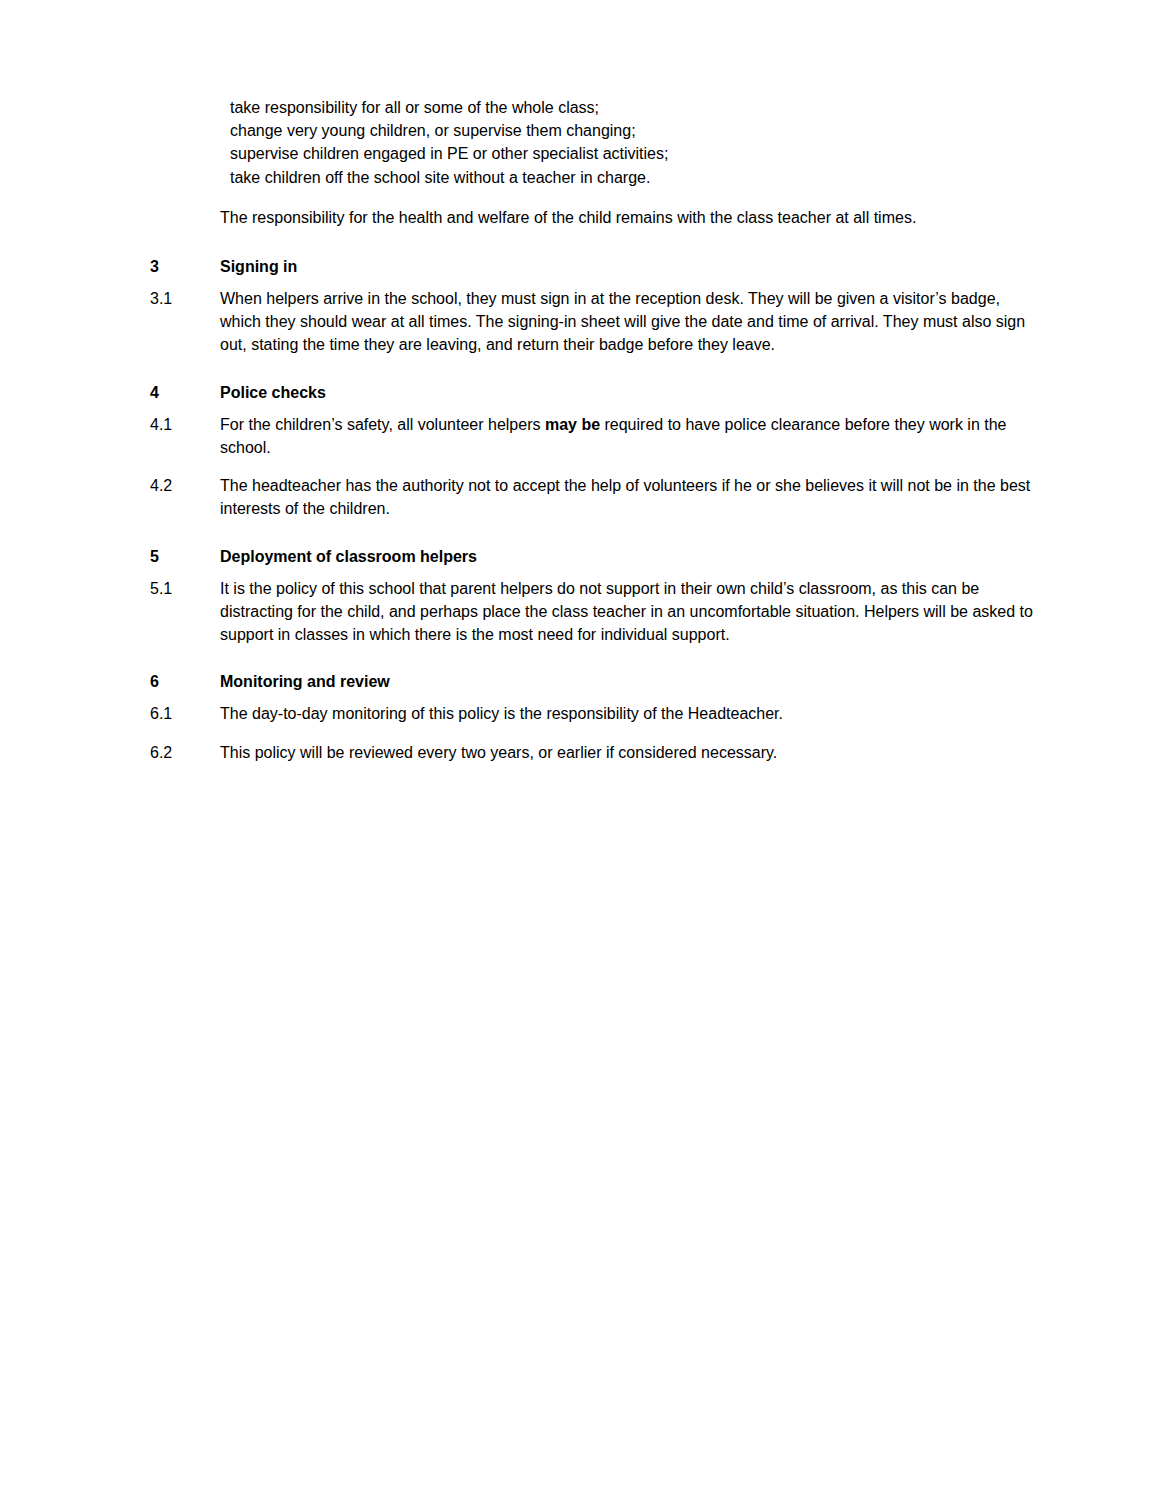take responsibility for all or some of the whole class;
change very young children, or supervise them changing;
supervise children engaged in PE or other specialist activities;
take children off the school site without a teacher in charge.
The responsibility for the health and welfare of the child remains with the class teacher at all times.
3 Signing in
3.1 When helpers arrive in the school, they must sign in at the reception desk. They will be given a visitor’s badge, which they should wear at all times. The signing-in sheet will give the date and time of arrival. They must also sign out, stating the time they are leaving, and return their badge before they leave.
4 Police checks
4.1 For the children’s safety, all volunteer helpers may be required to have police clearance before they work in the school.
4.2 The headteacher has the authority not to accept the help of volunteers if he or she believes it will not be in the best interests of the children.
5 Deployment of classroom helpers
5.1 It is the policy of this school that parent helpers do not support in their own child’s classroom, as this can be distracting for the child, and perhaps place the class teacher in an uncomfortable situation. Helpers will be asked to support in classes in which there is the most need for individual support.
6 Monitoring and review
6.1 The day-to-day monitoring of this policy is the responsibility of the Headteacher.
6.2 This policy will be reviewed every two years, or earlier if considered necessary.